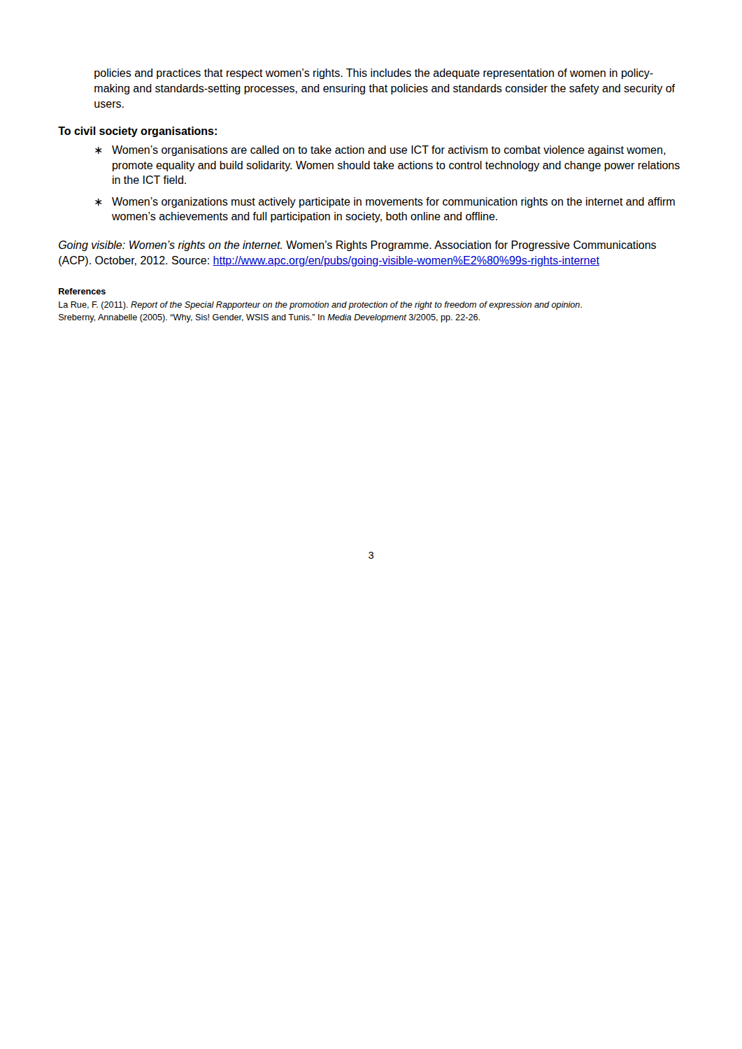policies and practices that respect women’s rights. This includes the adequate representation of women in policy-making and standards-setting processes, and ensuring that policies and standards consider the safety and security of users.
To civil society organisations:
Women’s organisations are called on to take action and use ICT for activism to combat violence against women, promote equality and build solidarity. Women should take actions to control technology and change power relations in the ICT field.
Women’s organizations must actively participate in movements for communication rights on the internet and affirm women’s achievements and full participation in society, both online and offline.
Going visible: Women’s rights on the internet. Women’s Rights Programme. Association for Progressive Communications (ACP). October, 2012. Source: http://www.apc.org/en/pubs/going-visible-women%E2%80%99s-rights-internet
References
La Rue, F. (2011). Report of the Special Rapporteur on the promotion and protection of the right to freedom of expression and opinion.
Sreberny, Annabelle (2005). “Why, Sis! Gender, WSIS and Tunis.” In Media Development 3/2005, pp. 22-26.
3